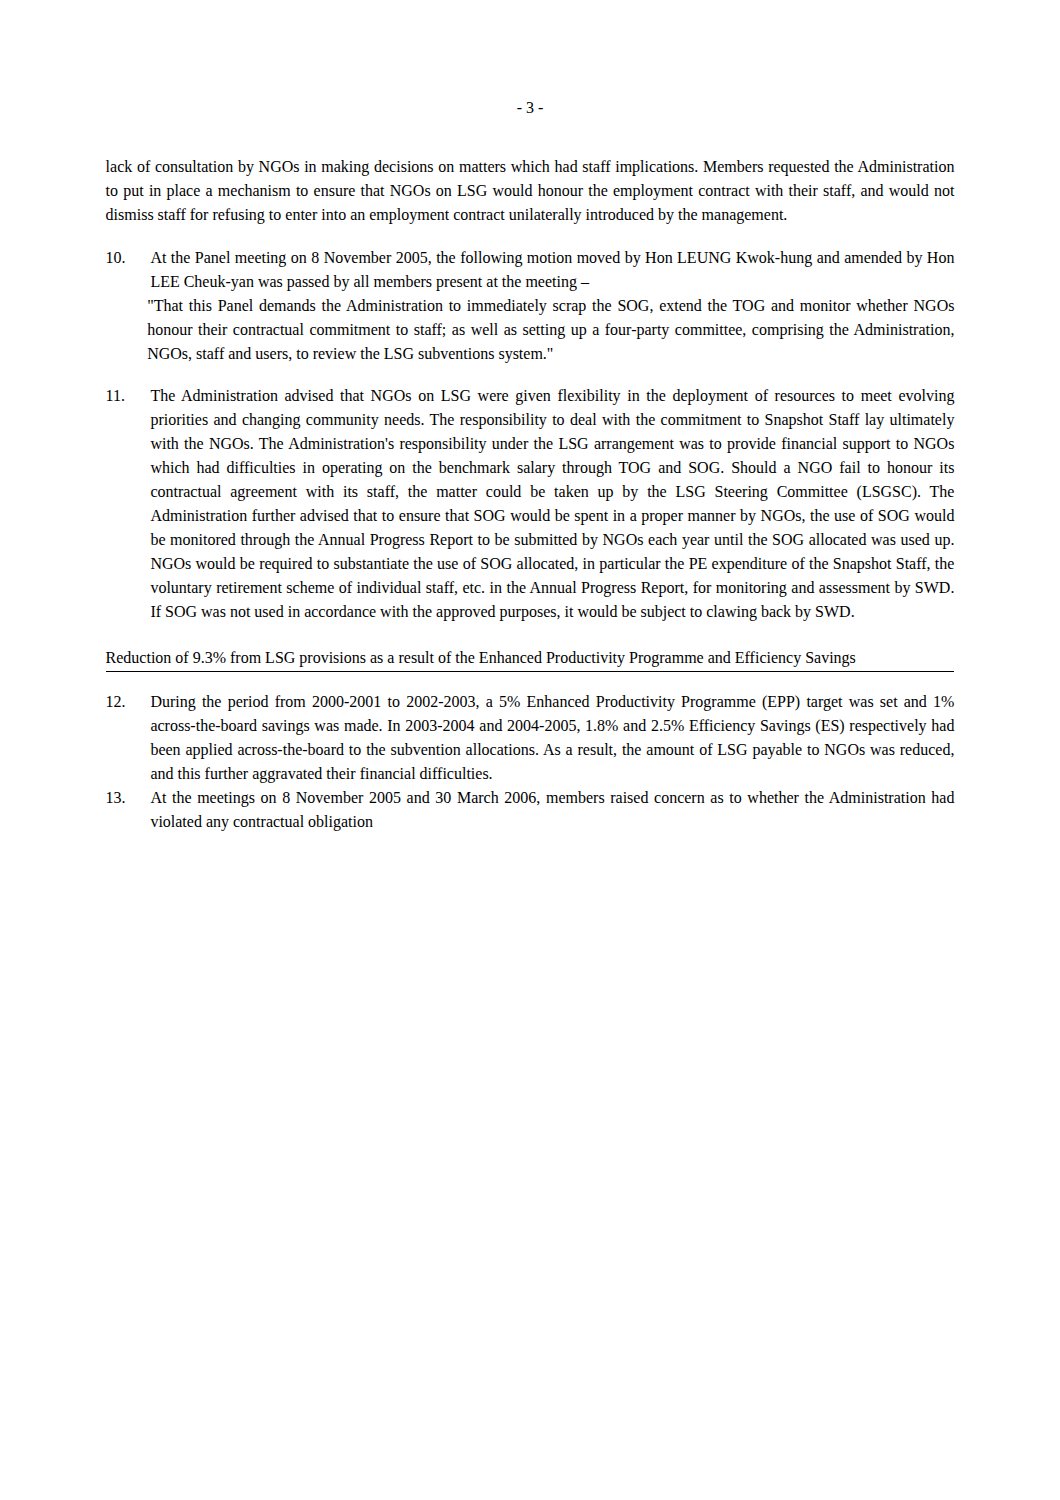- 3 -
lack of consultation by NGOs in making decisions on matters which had staff implications. Members requested the Administration to put in place a mechanism to ensure that NGOs on LSG would honour the employment contract with their staff, and would not dismiss staff for refusing to enter into an employment contract unilaterally introduced by the management.
10.
At the Panel meeting on 8 November 2005, the following motion moved by Hon LEUNG Kwok-hung and amended by Hon LEE Cheuk-yan was passed by all members present at the meeting –
"That this Panel demands the Administration to immediately scrap the SOG, extend the TOG and monitor whether NGOs honour their contractual commitment to staff; as well as setting up a four-party committee, comprising the Administration, NGOs, staff and users, to review the LSG subventions system."
11.
The Administration advised that NGOs on LSG were given flexibility in the deployment of resources to meet evolving priorities and changing community needs. The responsibility to deal with the commitment to Snapshot Staff lay ultimately with the NGOs. The Administration's responsibility under the LSG arrangement was to provide financial support to NGOs which had difficulties in operating on the benchmark salary through TOG and SOG. Should a NGO fail to honour its contractual agreement with its staff, the matter could be taken up by the LSG Steering Committee (LSGSC). The Administration further advised that to ensure that SOG would be spent in a proper manner by NGOs, the use of SOG would be monitored through the Annual Progress Report to be submitted by NGOs each year until the SOG allocated was used up. NGOs would be required to substantiate the use of SOG allocated, in particular the PE expenditure of the Snapshot Staff, the voluntary retirement scheme of individual staff, etc. in the Annual Progress Report, for monitoring and assessment by SWD. If SOG was not used in accordance with the approved purposes, it would be subject to clawing back by SWD.
Reduction of 9.3% from LSG provisions as a result of the Enhanced Productivity Programme and Efficiency Savings
12.
During the period from 2000-2001 to 2002-2003, a 5% Enhanced Productivity Programme (EPP) target was set and 1% across-the-board savings was made. In 2003-2004 and 2004-2005, 1.8% and 2.5% Efficiency Savings (ES) respectively had been applied across-the-board to the subvention allocations. As a result, the amount of LSG payable to NGOs was reduced, and this further aggravated their financial difficulties.
13.
At the meetings on 8 November 2005 and 30 March 2006, members raised concern as to whether the Administration had violated any contractual obligation